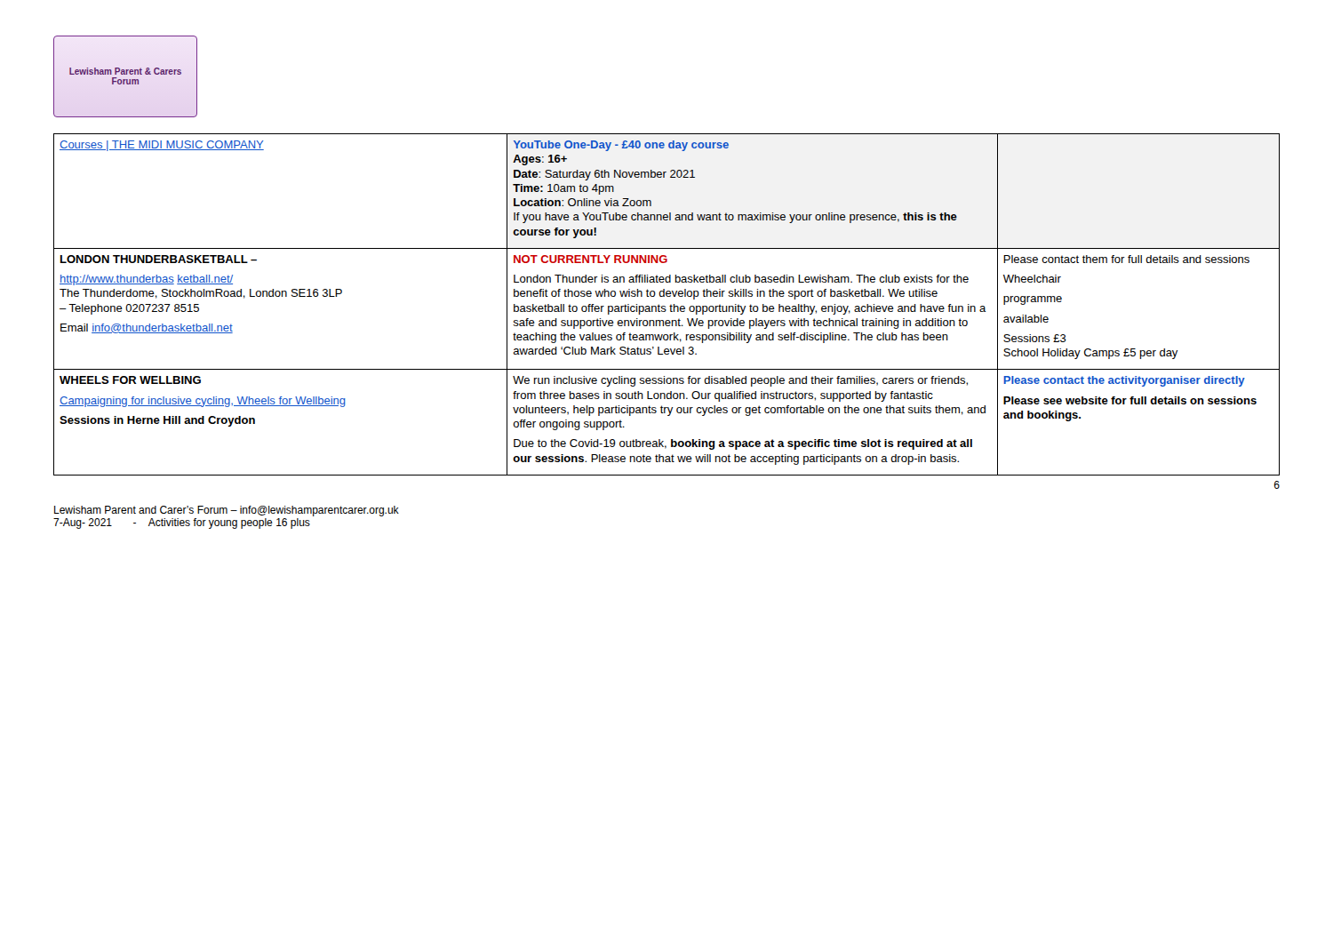Lewisham Parent & Carers Forum
| Courses / THE MIDI MUSIC COMPANY | YouTube One-Day - £40 one day course Ages : 16+ Date : Saturday 6th November 2021 Time: 10am to 4pm Location : Online via Zoom If you have a YouTube channel and want to maximise your online presence, this is the course for you! | |
| LONDON THUNDERBASKETBALL – http://www.thunderbas ketball.net/ The Thunderdome, StockholmRoad, London SE16 3LP – Telephone 0207237 8515 Email info@thunderbasketball.net | NOT CURRENTLY RUNNING London Thunder is an affiliated basketball club basedin Lewisham. The club exists for the benefit of those who wish to develop their skills in the sport of basketball. We utilise basketball to offer participants the opportunity to be healthy, enjoy, achieve and have fun in a safe and supportive environment. We provide players with technical training in addition to teaching the values of teamwork, responsibility and self-discipline. The club has been awarded ‘Club Mark Status’ Level 3. | Please contact them for full details and sessions Wheelchair programme available Sessions £3 School Holiday Camps £5 per day |
| WHEELS FOR WELLBING Campaigning for inclusive cycling, Wheels for Wellbeing Sessions in Herne Hill and Croydon | We run inclusive cycling sessions for disabled people and their families, carers or friends, from three bases in south London. Our qualified instructors, supported by fantastic volunteers, help participants try our cycles or get comfortable on the one that suits them, and offer ongoing support. Due to the Covid-19 outbreak, booking a space at a specific time slot is required at all our sessions . Please note that we will not be accepting participants on a drop-in basis. | Please contact the activityorganiser directly Please see website for full details on sessions and bookings. |
6
Lewisham Parent and Carer’s Forum – info@lewishamparentcarer.org.uk
7-Aug- 2021 - Activities for young people 16 plus